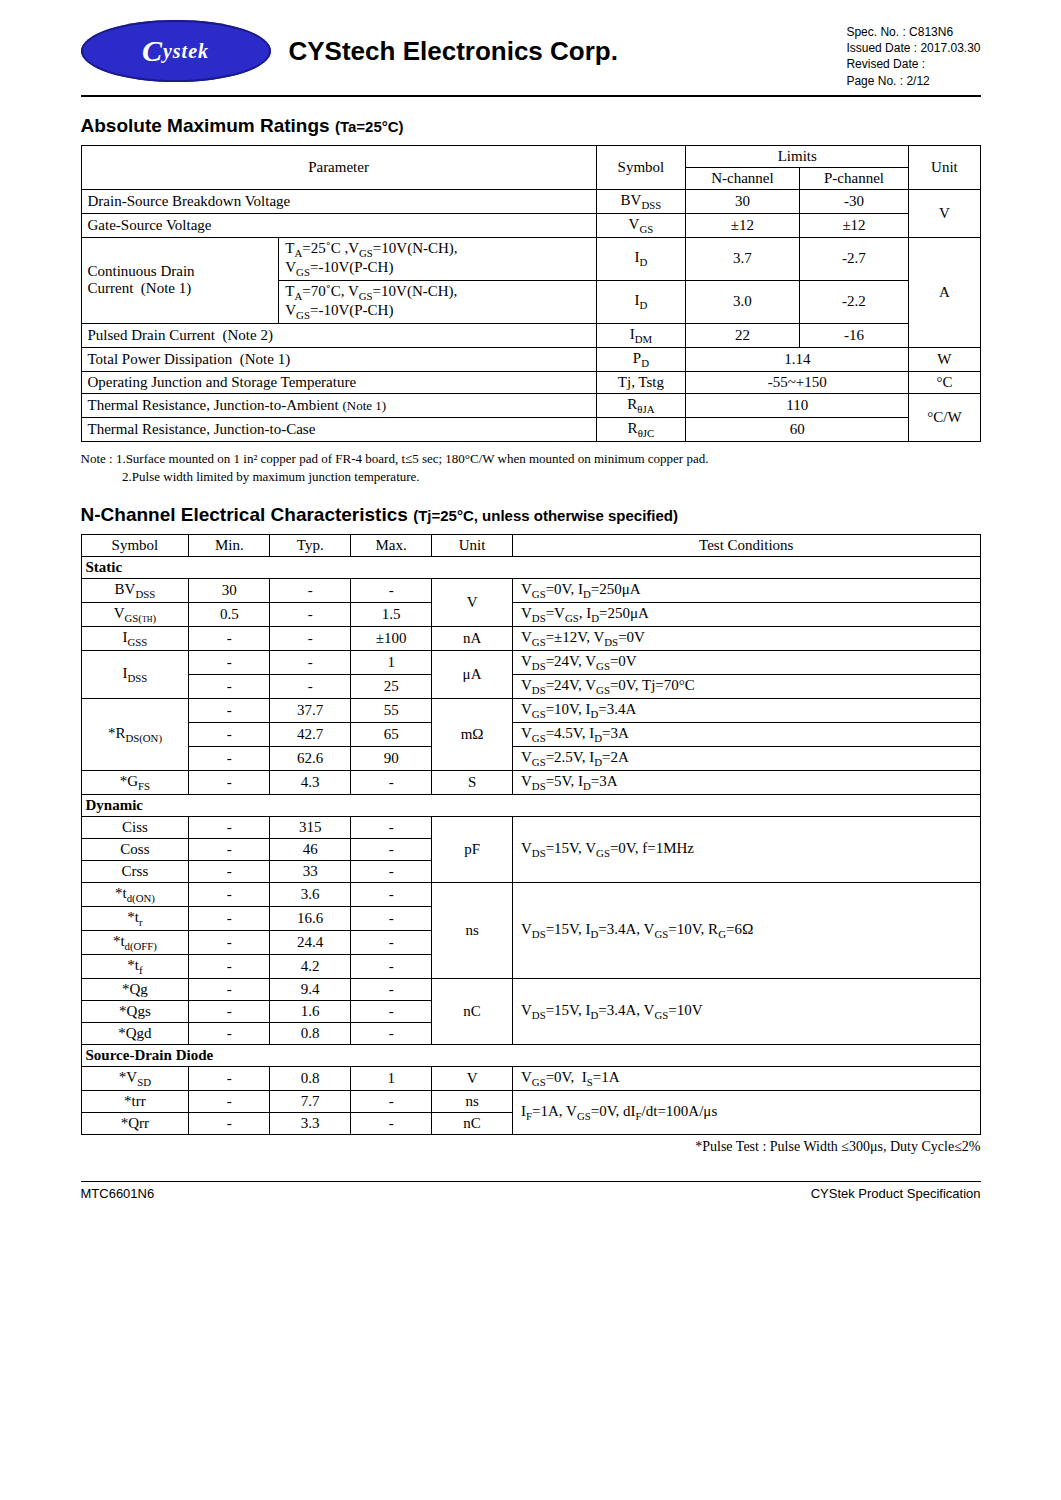Cystek
CYStech Electronics Corp.
Spec. No. : C813N6
Issued Date : 2017.03.30
Revised Date :
Page No. : 2/12
Absolute Maximum Ratings (Ta=25°C)
| Parameter | Symbol | Limits | Unit |
| --- | --- | --- | --- |
| N-channel | P-channel |
| Drain-Source Breakdown Voltage | BV DSS | 30 | -30 | V |
| Gate-Source Voltage | V GS | ±12 | ±12 |
| Continuous Drain Current (Note 1) | T A =25˚C ,V GS =10V(N-CH), V GS =-10V(P-CH) | I D | 3.7 | -2.7 | A |
| T A =70˚C, V GS =10V(N-CH), V GS =-10V(P-CH) | I D | 3.0 | -2.2 |
| Pulsed Drain Current (Note 2) | I DM | 22 | -16 |
| Total Power Dissipation (Note 1) | P D | 1.14 | W |
| Operating Junction and Storage Temperature | Tj, Tstg | -55~+150 | °C |
| Thermal Resistance, Junction-to-Ambient (Note 1) | R θJA | 110 | °C/W |
| Thermal Resistance, Junction-to-Case | R θJC | 60 |
Note : 1.Surface mounted on 1 in² copper pad of FR-4 board, t≤5 sec; 180°C/W when mounted on minimum copper pad. 2.Pulse width limited by maximum junction temperature.
N-Channel Electrical Characteristics (Tj=25°C, unless otherwise specified)
| Symbol | Min. | Typ. | Max. | Unit | Test Conditions |
| --- | --- | --- | --- | --- | --- |
| Static |
| BV DSS | 30 | - | - | V | V GS =0V, I D =250μA |
| V GS(th) | 0.5 | - | 1.5 | V DS =V GS , I D =250μA |
| I GSS | - | - | ±100 | nA | V GS =±12V, V DS =0V |
| I DSS | - | - | 1 | μA | V DS =24V, V GS =0V |
| - | - | 25 | V DS =24V, V GS =0V, Tj=70°C |
| *R DS(ON) | - | 37.7 | 55 | mΩ | V GS =10V, I D =3.4A |
| - | 42.7 | 65 | V GS =4.5V, I D =3A |
| - | 62.6 | 90 | V GS =2.5V, I D =2A |
| *G FS | - | 4.3 | - | S | V DS =5V, I D =3A |
| Dynamic |
| Ciss | - | 315 | - | pF | V DS =15V, V GS =0V, f=1MHz |
| Coss | - | 46 | - |
| Crss | - | 33 | - |
| *t d(ON) | - | 3.6 | - | ns | V DS =15V, I D =3.4A, V GS =10V, R G =6Ω |
| *t r | - | 16.6 | - |
| *t d(OFF) | - | 24.4 | - |
| *t f | - | 4.2 | - |
| *Qg | - | 9.4 | - | nC | V DS =15V, I D =3.4A, V GS =10V |
| *Qgs | - | 1.6 | - |
| *Qgd | - | 0.8 | - |
| Source-Drain Diode |
| *V SD | - | 0.8 | 1 | V | V GS =0V, I S =1A |
| *trr | - | 7.7 | - | ns | I F =1A, V GS =0V, dI F /dt=100A/μs |
| *Qrr | - | 3.3 | - | nC |
*Pulse Test : Pulse Width ≤300μs, Duty Cycle≤2%
MTC6601N6
CYStek Product Specification